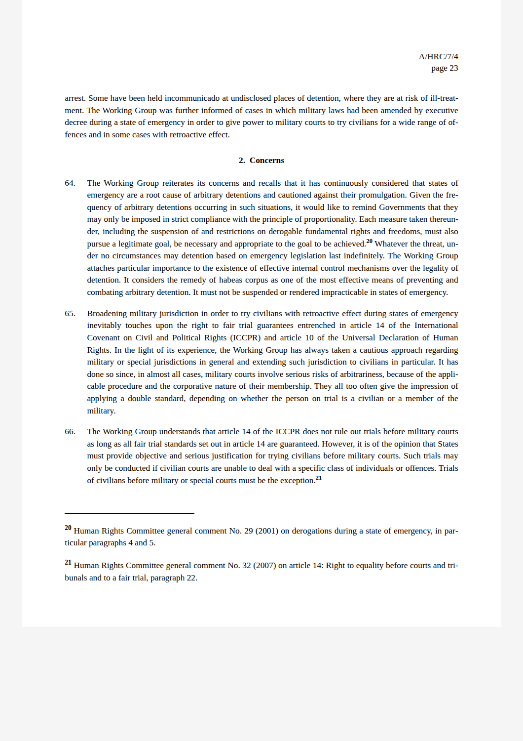A/HRC/7/4 page 23
arrest. Some have been held incommunicado at undisclosed places of detention, where they are at risk of ill-treatment. The Working Group was further informed of cases in which military laws had been amended by executive decree during a state of emergency in order to give power to military courts to try civilians for a wide range of offences and in some cases with retroactive effect.
2. Concerns
64.
The Working Group reiterates its concerns and recalls that it has continuously considered that states of emergency are a root cause of arbitrary detentions and cautioned against their promulgation. Given the frequency of arbitrary detentions occurring in such situations, it would like to remind Governments that they may only be imposed in strict compliance with the principle of proportionality. Each measure taken thereunder, including the suspension of and restrictions on derogable fundamental rights and freedoms, must also pursue a legitimate goal, be necessary and appropriate to the goal to be achieved.20 Whatever the threat, under no circumstances may detention based on emergency legislation last indefinitely. The Working Group attaches particular importance to the existence of effective internal control mechanisms over the legality of detention. It considers the remedy of habeas corpus as one of the most effective means of preventing and combating arbitrary detention. It must not be suspended or rendered impracticable in states of emergency.
65.
Broadening military jurisdiction in order to try civilians with retroactive effect during states of emergency inevitably touches upon the right to fair trial guarantees entrenched in article 14 of the International Covenant on Civil and Political Rights (ICCPR) and article 10 of the Universal Declaration of Human Rights. In the light of its experience, the Working Group has always taken a cautious approach regarding military or special jurisdictions in general and extending such jurisdiction to civilians in particular. It has done so since, in almost all cases, military courts involve serious risks of arbitrariness, because of the applicable procedure and the corporative nature of their membership. They all too often give the impression of applying a double standard, depending on whether the person on trial is a civilian or a member of the military.
66.
The Working Group understands that article 14 of the ICCPR does not rule out trials before military courts as long as all fair trial standards set out in article 14 are guaranteed. However, it is of the opinion that States must provide objective and serious justification for trying civilians before military courts. Such trials may only be conducted if civilian courts are unable to deal with a specific class of individuals or offences. Trials of civilians before military or special courts must be the exception.21
20 Human Rights Committee general comment No. 29 (2001) on derogations during a state of emergency, in particular paragraphs 4 and 5.
21 Human Rights Committee general comment No. 32 (2007) on article 14: Right to equality before courts and tribunals and to a fair trial, paragraph 22.